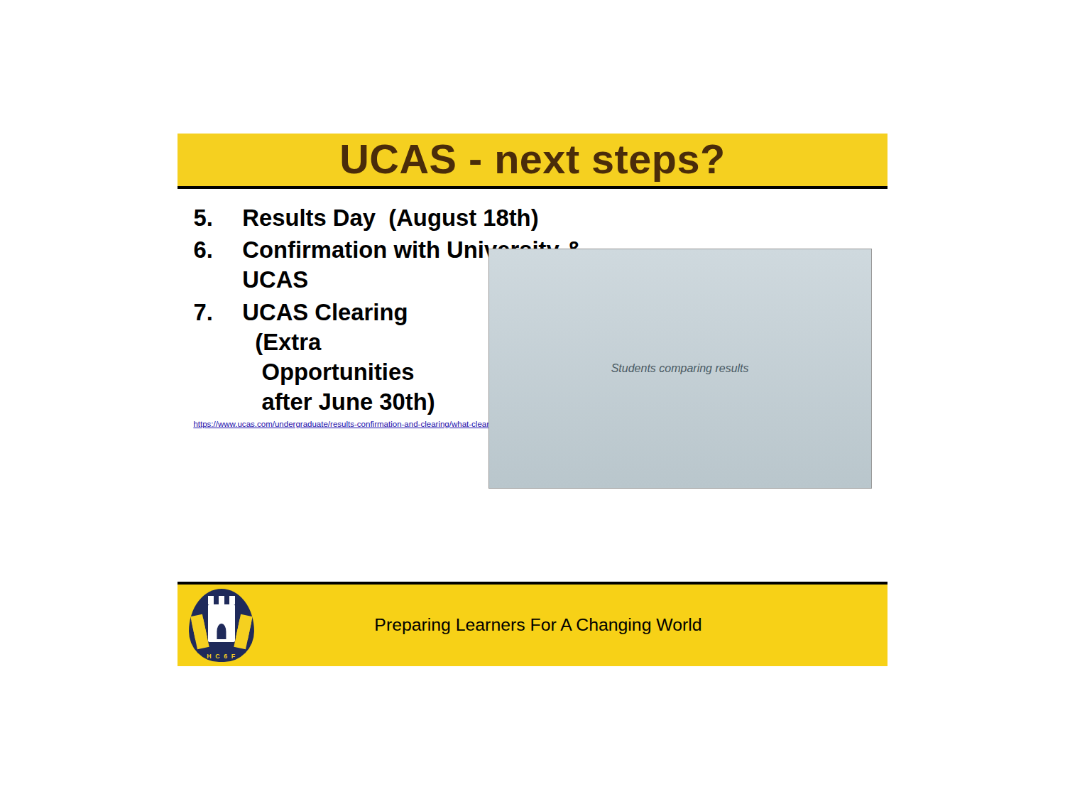UCAS - next steps?
Results Day (August 18th)
Confirmation with University & UCAS
UCAS Clearing (Extra Opportunities after June 30th)
https://www.ucas.com/undergraduate/results-confirmation-and-clearing/what-clearing
H C 6 F
Preparing Learners For A Changing World